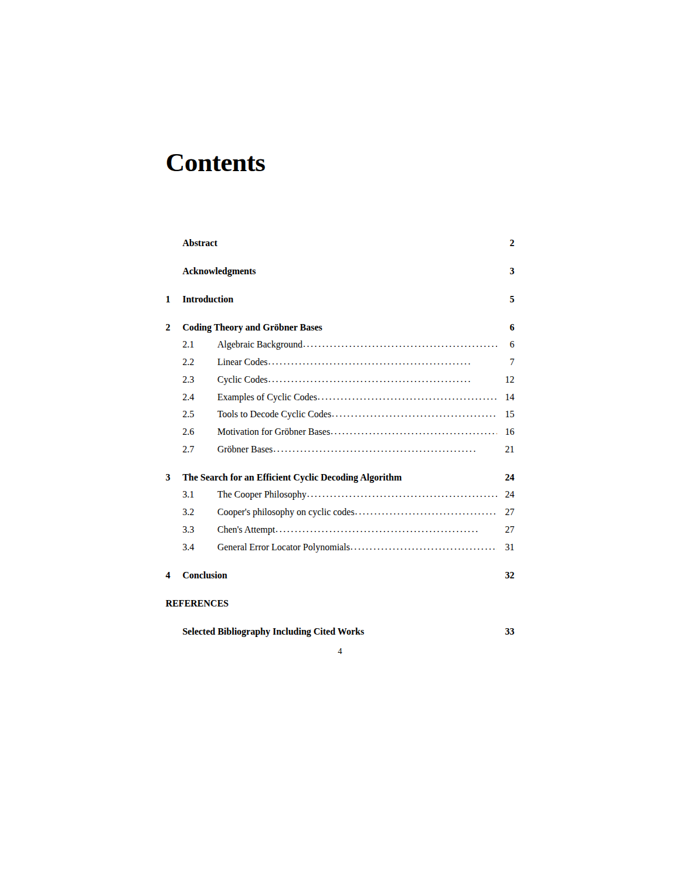Contents
Abstract ..................................................... 2
Acknowledgments ..................................................... 3
1 Introduction ..................................................... 5
2 Coding Theory and Gröbner Bases ..................................................... 6
2.1 Algebraic Background ..................................................... 6
2.2 Linear Codes ..................................................... 7
2.3 Cyclic Codes ..................................................... 12
2.4 Examples of Cyclic Codes ..................................................... 14
2.5 Tools to Decode Cyclic Codes ..................................................... 15
2.6 Motivation for Gröbner Bases ..................................................... 16
2.7 Gröbner Bases ..................................................... 21
3 The Search for an Efficient Cyclic Decoding Algorithm ..................................................... 24
3.1 The Cooper Philosophy ..................................................... 24
3.2 Cooper's philosophy on cyclic codes ..................................................... 27
3.3 Chen's Attempt ..................................................... 27
3.4 General Error Locator Polynomials ..................................................... 31
4 Conclusion ..................................................... 32
REFERENCES
Selected Bibliography Including Cited Works ..................................................... 33
4